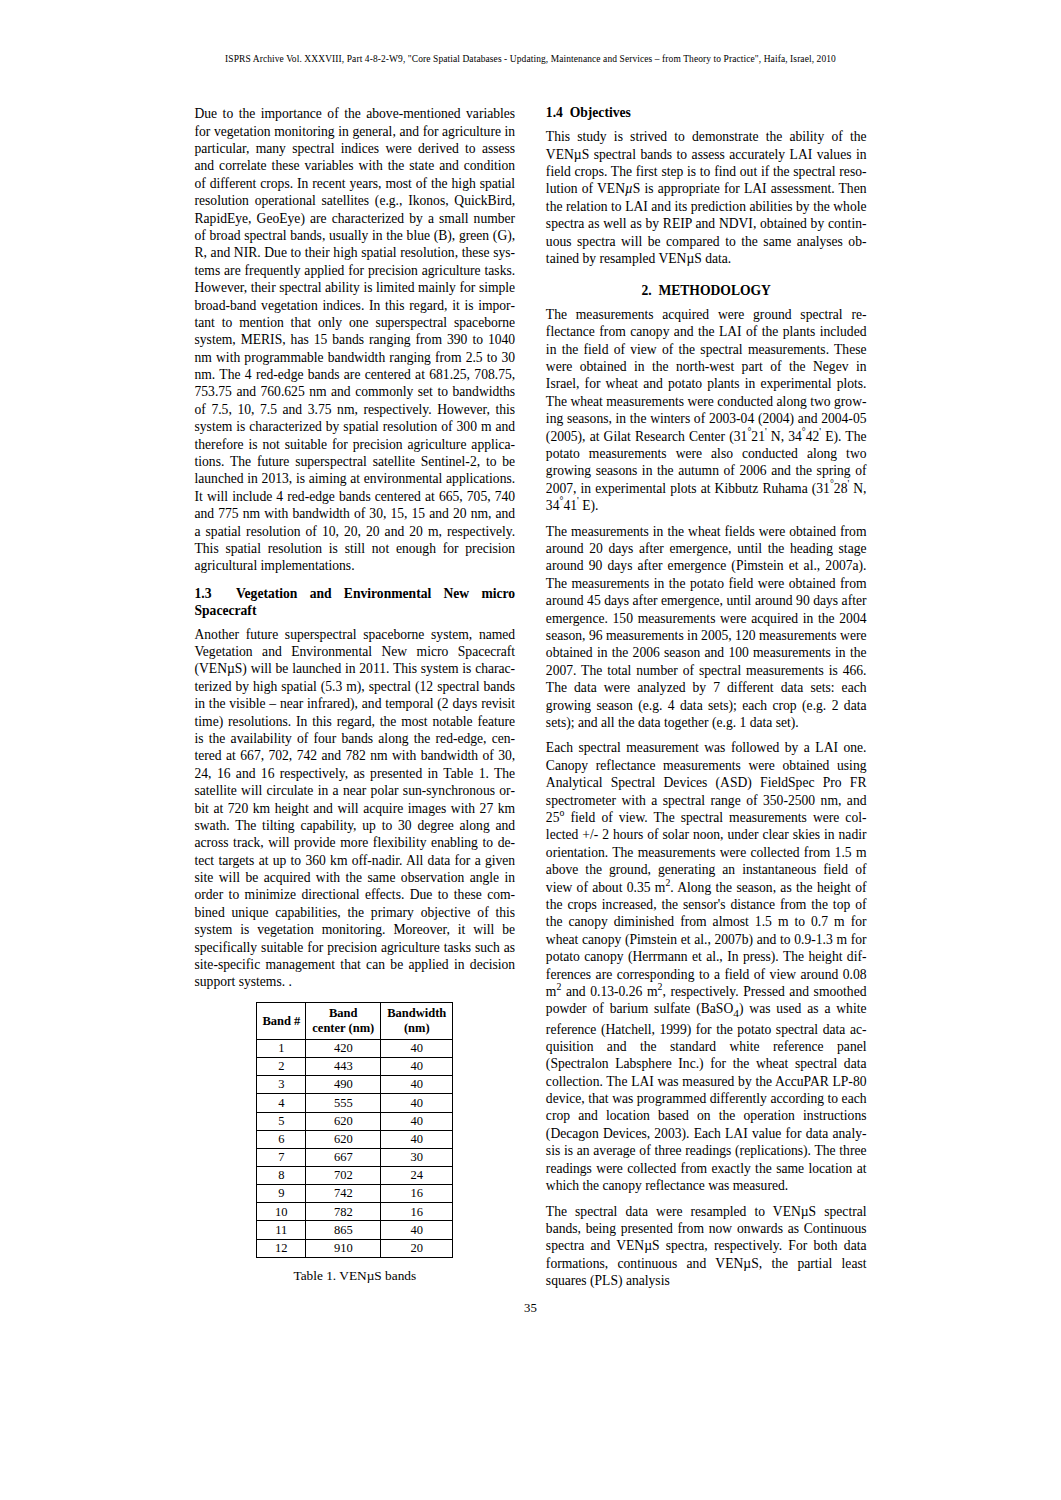ISPRS Archive Vol. XXXVIII, Part 4-8-2-W9, "Core Spatial Databases - Updating, Maintenance and Services – from Theory to Practice", Haifa, Israel, 2010
Due to the importance of the above-mentioned variables for vegetation monitoring in general, and for agriculture in particular, many spectral indices were derived to assess and correlate these variables with the state and condition of different crops. In recent years, most of the high spatial resolution operational satellites (e.g., Ikonos, QuickBird, RapidEye, GeoEye) are characterized by a small number of broad spectral bands, usually in the blue (B), green (G), R, and NIR. Due to their high spatial resolution, these systems are frequently applied for precision agriculture tasks. However, their spectral ability is limited mainly for simple broad-band vegetation indices. In this regard, it is important to mention that only one superspectral spaceborne system, MERIS, has 15 bands ranging from 390 to 1040 nm with programmable bandwidth ranging from 2.5 to 30 nm. The 4 red-edge bands are centered at 681.25, 708.75, 753.75 and 760.625 nm and commonly set to bandwidths of 7.5, 10, 7.5 and 3.75 nm, respectively. However, this system is characterized by spatial resolution of 300 m and therefore is not suitable for precision agriculture applications. The future superspectral satellite Sentinel-2, to be launched in 2013, is aiming at environmental applications. It will include 4 red-edge bands centered at 665, 705, 740 and 775 nm with bandwidth of 30, 15, 15 and 20 nm, and a spatial resolution of 10, 20, 20 and 20 m, respectively. This spatial resolution is still not enough for precision agricultural implementations.
1.3 Vegetation and Environmental New micro Spacecraft
Another future superspectral spaceborne system, named Vegetation and Environmental New micro Spacecraft (VENµS) will be launched in 2011. This system is characterized by high spatial (5.3 m), spectral (12 spectral bands in the visible – near infrared), and temporal (2 days revisit time) resolutions. In this regard, the most notable feature is the availability of four bands along the red-edge, centered at 667, 702, 742 and 782 nm with bandwidth of 30, 24, 16 and 16 respectively, as presented in Table 1. The satellite will circulate in a near polar sun-synchronous orbit at 720 km height and will acquire images with 27 km swath. The tilting capability, up to 30 degree along and across track, will provide more flexibility enabling to detect targets at up to 360 km off-nadir. All data for a given site will be acquired with the same observation angle in order to minimize directional effects. Due to these combined unique capabilities, the primary objective of this system is vegetation monitoring. Moreover, it will be specifically suitable for precision agriculture tasks such as site-specific management that can be applied in decision support systems. .
| Band # | Band center (nm) | Bandwidth (nm) |
| --- | --- | --- |
| 1 | 420 | 40 |
| 2 | 443 | 40 |
| 3 | 490 | 40 |
| 4 | 555 | 40 |
| 5 | 620 | 40 |
| 6 | 620 | 40 |
| 7 | 667 | 30 |
| 8 | 702 | 24 |
| 9 | 742 | 16 |
| 10 | 782 | 16 |
| 11 | 865 | 40 |
| 12 | 910 | 20 |
Table 1. VENµS bands
1.4 Objectives
This study is strived to demonstrate the ability of the VENµS spectral bands to assess accurately LAI values in field crops. The first step is to find out if the spectral resolution of VENµ S is appropriate for LAI assessment. Then the relation to LAI and its prediction abilities by the whole spectra as well as by REIP and NDVI, obtained by continuous spectra will be compared to the same analyses obtained by resampled VENµS data.
2. METHODOLOGY
The measurements acquired were ground spectral reflectance from canopy and the LAI of the plants included in the field of view of the spectral measurements. These were obtained in the north-west part of the Negev in Israel, for wheat and potato plants in experimental plots. The wheat measurements were conducted along two growing seasons, in the winters of 2003-04 (2004) and 2004-05 (2005), at Gilat Research Center (31°21' N, 34°42' E). The potato measurements were also conducted along two growing seasons in the autumn of 2006 and the spring of 2007, in experimental plots at Kibbutz Ruhama (31°28' N, 34°41' E).
The measurements in the wheat fields were obtained from around 20 days after emergence, until the heading stage around 90 days after emergence (Pimstein et al., 2007a). The measurements in the potato field were obtained from around 45 days after emergence, until around 90 days after emergence. 150 measurements were acquired in the 2004 season, 96 measurements in 2005, 120 measurements were obtained in the 2006 season and 100 measurements in the 2007. The total number of spectral measurements is 466. The data were analyzed by 7 different data sets: each growing season (e.g. 4 data sets); each crop (e.g. 2 data sets); and all the data together (e.g. 1 data set).
Each spectral measurement was followed by a LAI one. Canopy reflectance measurements were obtained using Analytical Spectral Devices (ASD) FieldSpec Pro FR spectrometer with a spectral range of 350-2500 nm, and 25o field of view. The spectral measurements were collected +/- 2 hours of solar noon, under clear skies in nadir orientation. The measurements were collected from 1.5 m above the ground, generating an instantaneous field of view of about 0.35 m2. Along the season, as the height of the crops increased, the sensor's distance from the top of the canopy diminished from almost 1.5 m to 0.7 m for wheat canopy (Pimstein et al., 2007b) and to 0.9-1.3 m for potato canopy (Herrmann et al., In press). The height differences are corresponding to a field of view around 0.08 m2 and 0.13-0.26 m2, respectively. Pressed and smoothed powder of barium sulfate (BaSO4) was used as a white reference (Hatchell, 1999) for the potato spectral data acquisition and the standard white reference panel (Spectralon Labsphere Inc.) for the wheat spectral data collection. The LAI was measured by the AccuPAR LP-80 device, that was programmed differently according to each crop and location based on the operation instructions (Decagon Devices, 2003). Each LAI value for data analysis is an average of three readings (replications). The three readings were collected from exactly the same location at which the canopy reflectance was measured.
The spectral data were resampled to VENµS spectral bands, being presented from now onwards as Continuous spectra and VENµS spectra, respectively. For both data formations, continuous and VENµS, the partial least squares (PLS) analysis
35